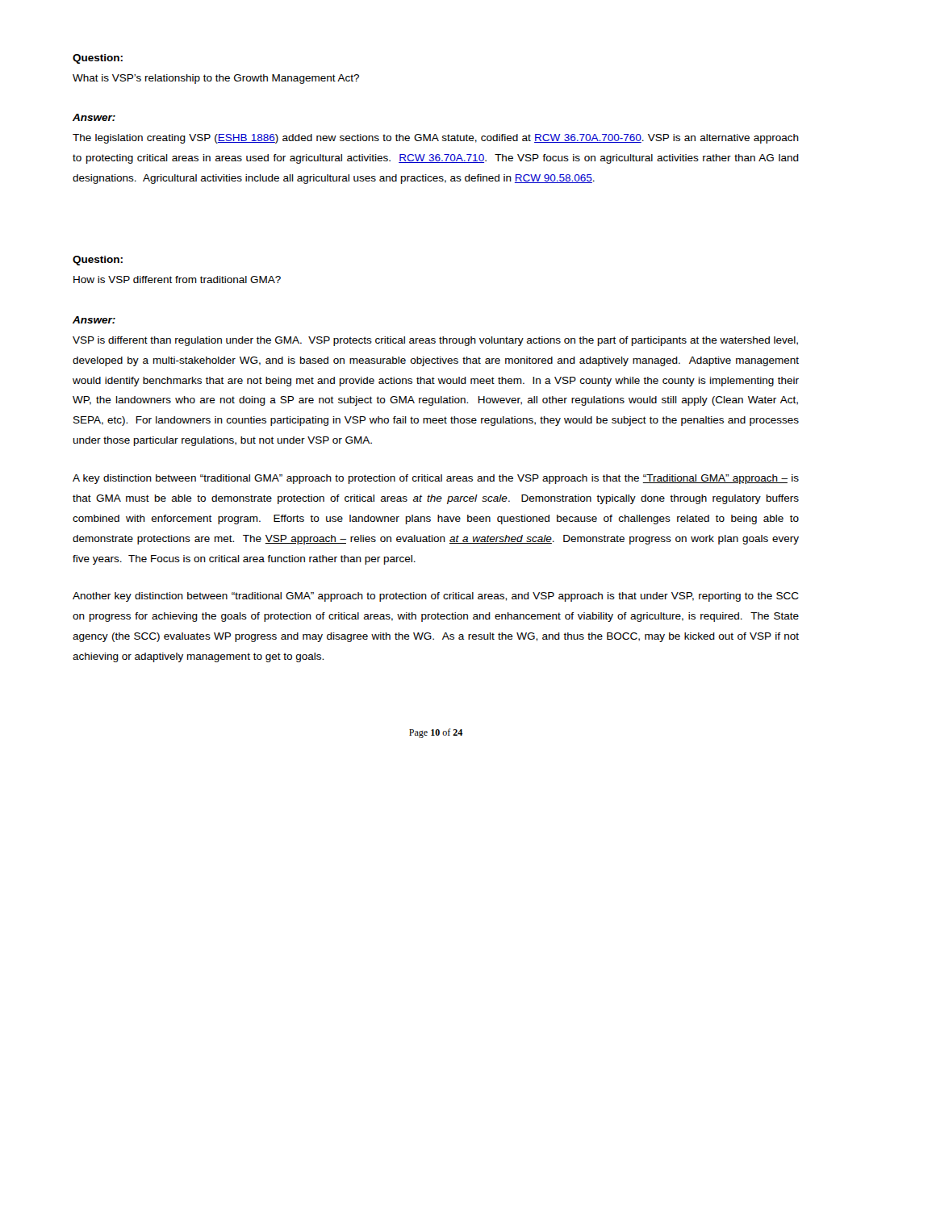Question:
What is VSP’s relationship to the Growth Management Act?
Answer:
The legislation creating VSP (ESHB 1886) added new sections to the GMA statute, codified at RCW 36.70A.700-760. VSP is an alternative approach to protecting critical areas in areas used for agricultural activities. RCW 36.70A.710. The VSP focus is on agricultural activities rather than AG land designations. Agricultural activities include all agricultural uses and practices, as defined in RCW 90.58.065.
Question:
How is VSP different from traditional GMA?
Answer:
VSP is different than regulation under the GMA. VSP protects critical areas through voluntary actions on the part of participants at the watershed level, developed by a multi-stakeholder WG, and is based on measurable objectives that are monitored and adaptively managed. Adaptive management would identify benchmarks that are not being met and provide actions that would meet them. In a VSP county while the county is implementing their WP, the landowners who are not doing a SP are not subject to GMA regulation. However, all other regulations would still apply (Clean Water Act, SEPA, etc). For landowners in counties participating in VSP who fail to meet those regulations, they would be subject to the penalties and processes under those particular regulations, but not under VSP or GMA.
A key distinction between “traditional GMA” approach to protection of critical areas and the VSP approach is that the “Traditional GMA” approach – is that GMA must be able to demonstrate protection of critical areas at the parcel scale. Demonstration typically done through regulatory buffers combined with enforcement program. Efforts to use landowner plans have been questioned because of challenges related to being able to demonstrate protections are met. The VSP approach – relies on evaluation at a watershed scale. Demonstrate progress on work plan goals every five years. The Focus is on critical area function rather than per parcel.
Another key distinction between “traditional GMA” approach to protection of critical areas, and VSP approach is that under VSP, reporting to the SCC on progress for achieving the goals of protection of critical areas, with protection and enhancement of viability of agriculture, is required. The State agency (the SCC) evaluates WP progress and may disagree with the WG. As a result the WG, and thus the BOCC, may be kicked out of VSP if not achieving or adaptively management to get to goals.
Page 10 of 24